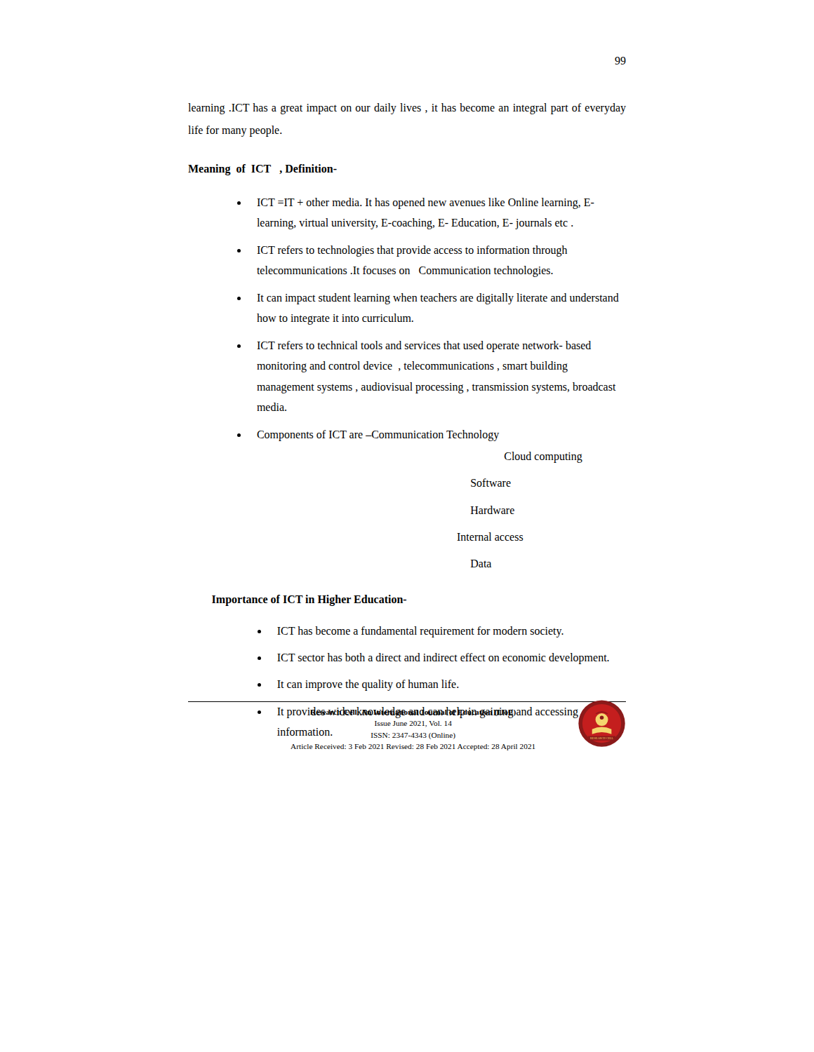99
learning .ICT has a great impact on our daily lives , it has become an integral part of everyday life for many people.
Meaning of ICT , Definition-
ICT =IT + other media. It has opened new avenues like Online learning, E-learning, virtual university, E-coaching, E- Education, E- journals etc .
ICT refers to technologies that provide access to information through telecommunications .It focuses on Communication technologies.
It can impact student learning when teachers are digitally literate and understand how to integrate it into curriculum.
ICT refers to technical tools and services that used operate network- based monitoring and control device , telecommunications , smart building management systems , audiovisual processing , transmission systems, broadcast media.
Components of ICT are –Communication Technology
Cloud computing
Software
Hardware
Internal access
Data
Importance of ICT in Higher Education-
ICT has become a fundamental requirement for modern society.
ICT sector has both a direct and indirect effect on economic development.
It can improve the quality of human life.
It provides wider knowledge and can help in gaining and accessing information.
Research Cell: An International Journal of Education (IJoE)
Issue June 2021, Vol. 14
ISSN: 2347-4343 (Online)
Article Received: 3 Feb 2021 Revised: 28 Feb 2021 Accepted: 28 April 2021
RESEARCH CELL